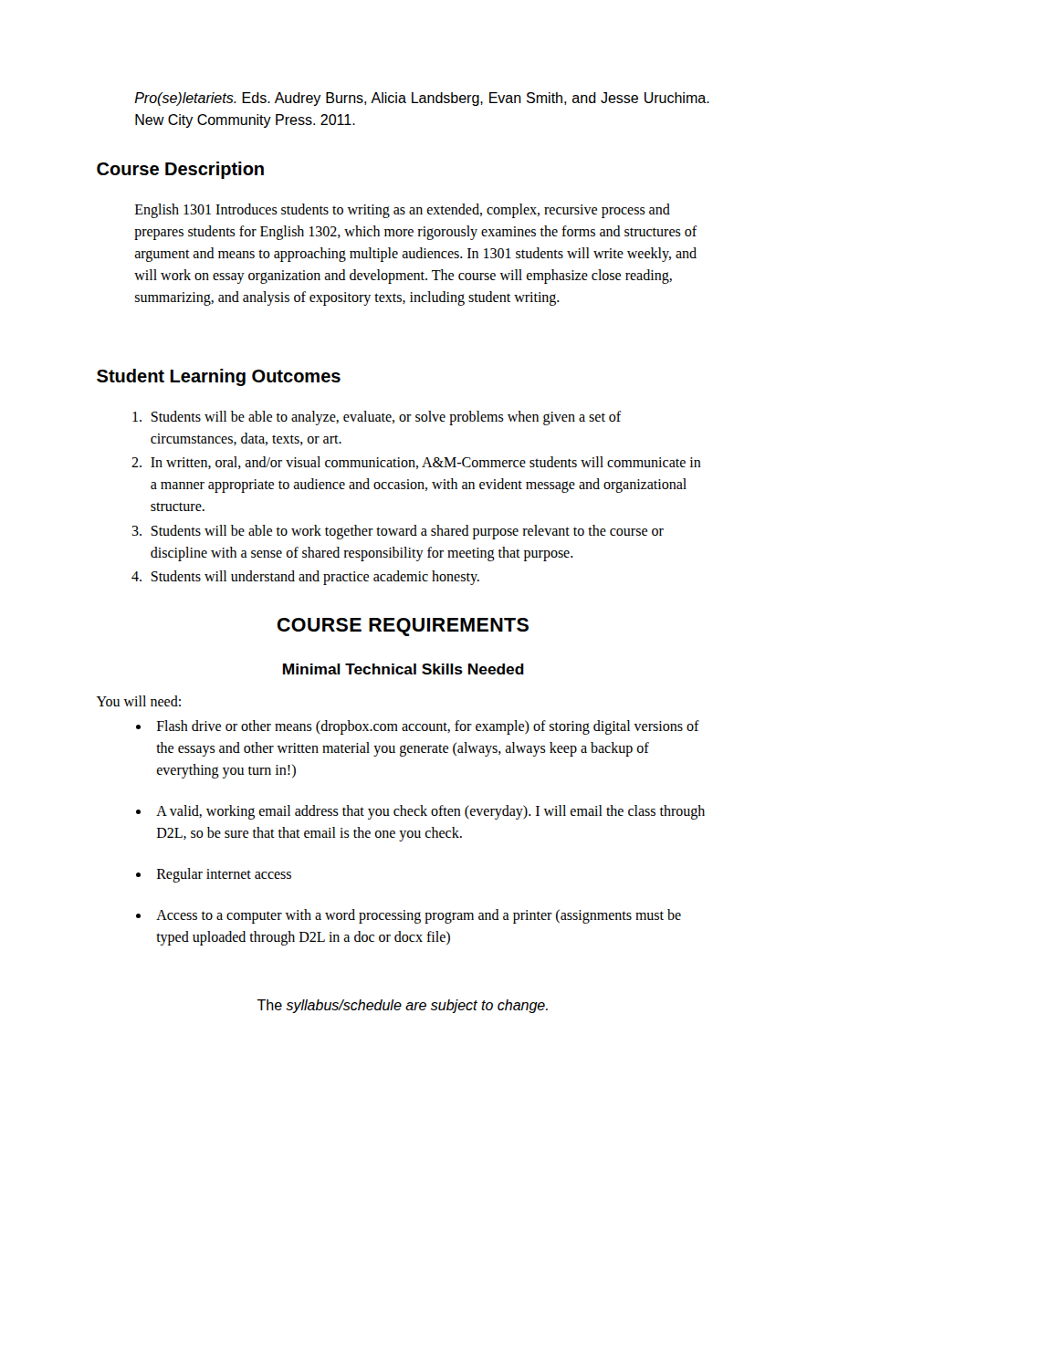Pro(se)letariets. Eds. Audrey Burns, Alicia Landsberg, Evan Smith, and Jesse Uruchima. New City Community Press. 2011.
Course Description
English 1301 Introduces students to writing as an extended, complex, recursive process and prepares students for English 1302, which more rigorously examines the forms and structures of argument and means to approaching multiple audiences. In 1301 students will write weekly, and will work on essay organization and development. The course will emphasize close reading, summarizing, and analysis of expository texts, including student writing.
Student Learning Outcomes
Students will be able to analyze, evaluate, or solve problems when given a set of circumstances, data, texts, or art.
In written, oral, and/or visual communication, A&M-Commerce students will communicate in a manner appropriate to audience and occasion, with an evident message and organizational structure.
Students will be able to work together toward a shared purpose relevant to the course or discipline with a sense of shared responsibility for meeting that purpose.
Students will understand and practice academic honesty.
COURSE REQUIREMENTS
Minimal Technical Skills Needed
You will need:
Flash drive or other means (dropbox.com account, for example) of storing digital versions of the essays and other written material you generate (always, always keep a backup of everything you turn in!)
A valid, working email address that you check often (everyday). I will email the class through D2L, so be sure that that email is the one you check.
Regular internet access
Access to a computer with a word processing program and a printer (assignments must be typed uploaded through D2L in a doc or docx file)
The syllabus/schedule are subject to change.